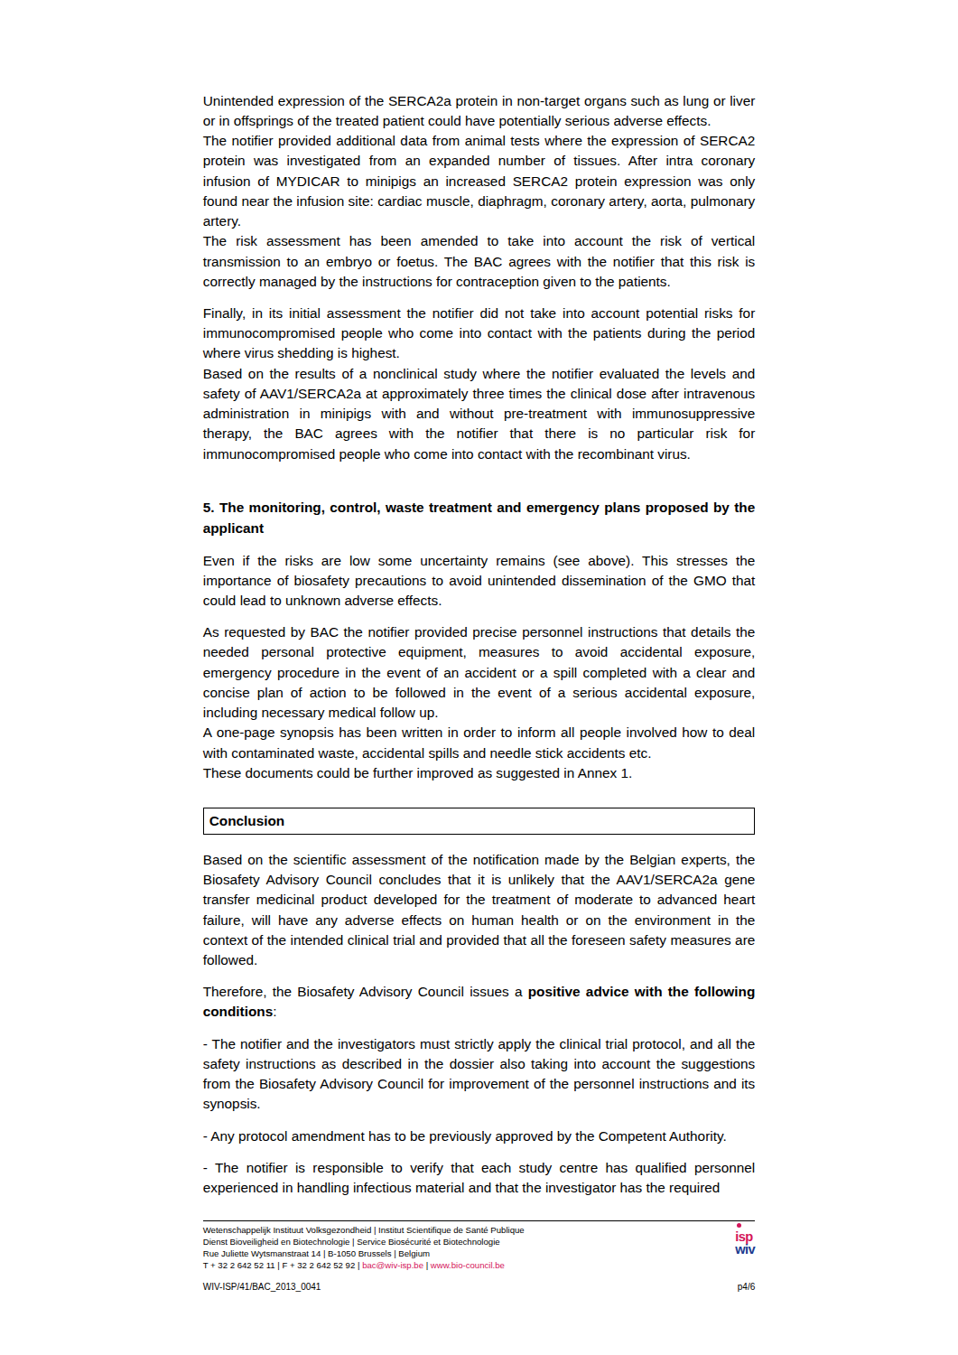Unintended expression of the SERCA2a protein in non-target organs such as lung or liver or in offsprings of the treated patient could have potentially serious adverse effects.
The notifier provided additional data from animal tests where the expression of SERCA2 protein was investigated from an expanded number of tissues. After intra coronary infusion of MYDICAR to minipigs an increased SERCA2 protein expression was only found near the infusion site: cardiac muscle, diaphragm, coronary artery, aorta, pulmonary artery.
The risk assessment has been amended to take into account the risk of vertical transmission to an embryo or foetus. The BAC agrees with the notifier that this risk is correctly managed by the instructions for contraception given to the patients.
Finally, in its initial assessment the notifier did not take into account potential risks for immunocompromised people who come into contact with the patients during the period where virus shedding is highest.
Based on the results of a nonclinical study where the notifier evaluated the levels and safety of AAV1/SERCA2a at approximately three times the clinical dose after intravenous administration in minipigs with and without pre-treatment with immunosuppressive therapy, the BAC agrees with the notifier that there is no particular risk for immunocompromised people who come into contact with the recombinant virus.
5. The monitoring, control, waste treatment and emergency plans proposed by the applicant
Even if the risks are low some uncertainty remains (see above). This stresses the importance of biosafety precautions to avoid unintended dissemination of the GMO that could lead to unknown adverse effects.
As requested by BAC the notifier provided precise personnel instructions that details the needed personal protective equipment, measures to avoid accidental exposure, emergency procedure in the event of an accident or a spill completed with a clear and concise plan of action to be followed in the event of a serious accidental exposure, including necessary medical follow up.
A one-page synopsis has been written in order to inform all people involved how to deal with contaminated waste, accidental spills and needle stick accidents etc.
These documents could be further improved as suggested in Annex 1.
Conclusion
Based on the scientific assessment of the notification made by the Belgian experts, the Biosafety Advisory Council concludes that it is unlikely that the AAV1/SERCA2a gene transfer medicinal product developed for the treatment of moderate to advanced heart failure, will have any adverse effects on human health or on the environment in the context of the intended clinical trial and provided that all the foreseen safety measures are followed.
Therefore, the Biosafety Advisory Council issues a positive advice with the following conditions:
- The notifier and the investigators must strictly apply the clinical trial protocol, and all the safety instructions as described in the dossier also taking into account the suggestions from the Biosafety Advisory Council for improvement of the personnel instructions and its synopsis.
- Any protocol amendment has to be previously approved by the Competent Authority.
- The notifier is responsible to verify that each study centre has qualified personnel experienced in handling infectious material and that the investigator has the required
Wetenschappelijk Instituut Volksgezondheid | Institut Scientifique de Santé Publique
Dienst Bioveiligheid en Biotechnologie | Service Biosécurité et Biotechnologie
Rue Juliette Wytsmanstraat 14 | B-1050 Brussels | Belgium
T + 32 2 642 52 11 | F + 32 2 642 52 92 | bac@wiv-isp.be | www.bio-council.be
isp
wiv
WIV-ISP/41/BAC_2013_0041 p4/6